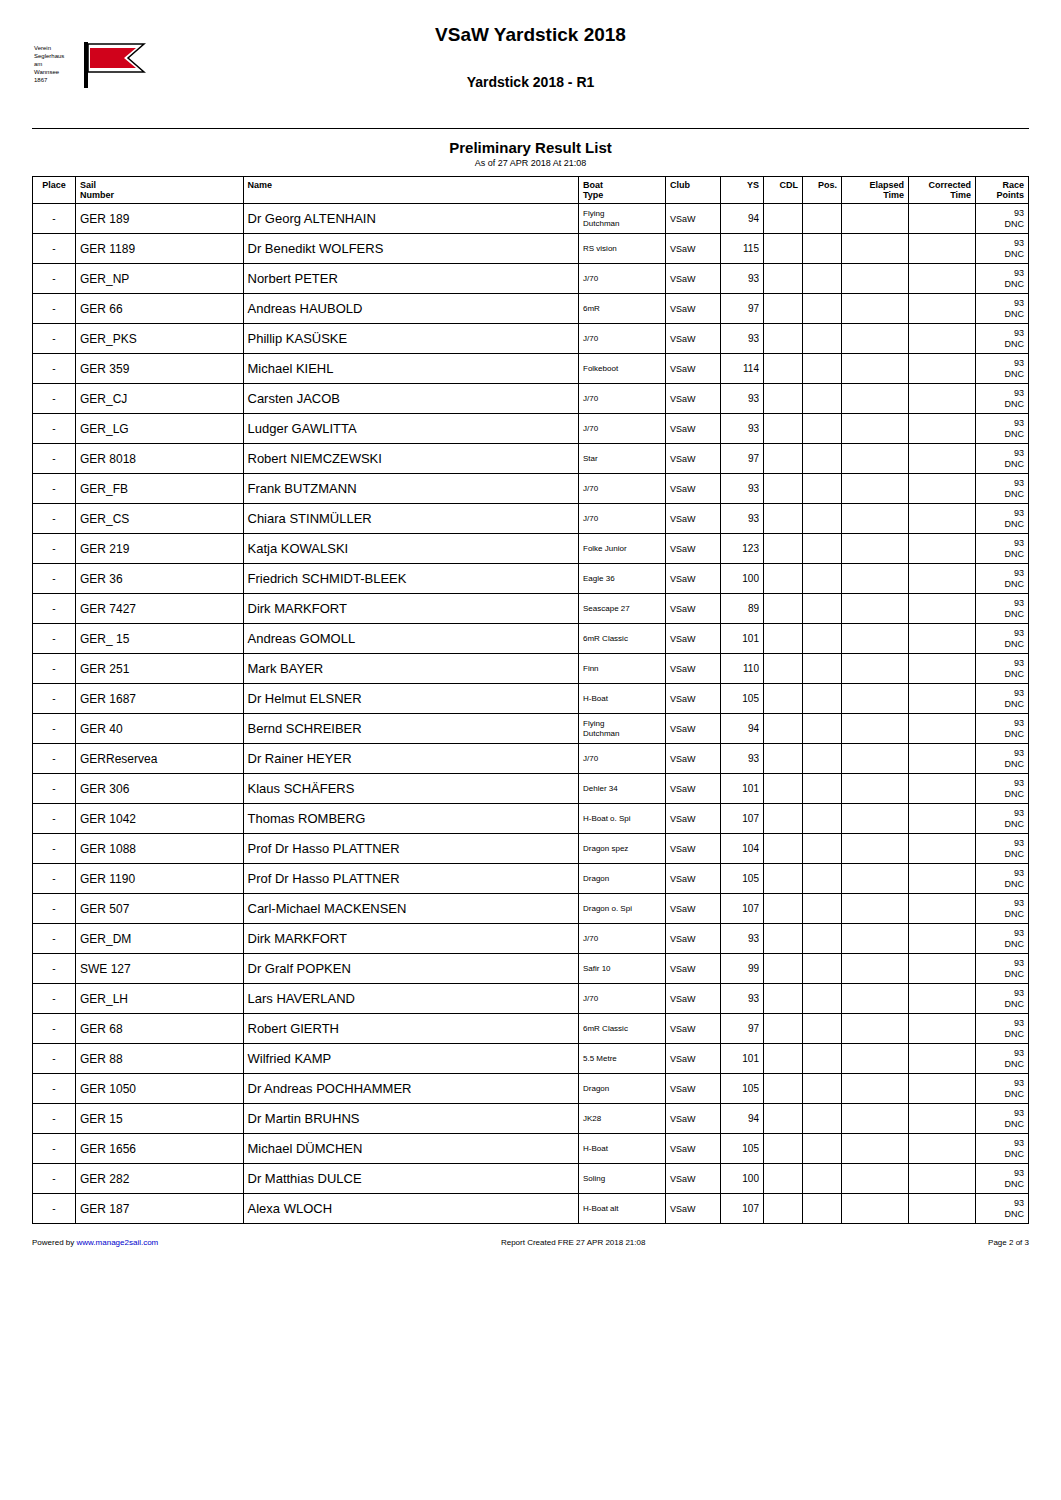Verein Seglerhaus am Wannsee 1867
VSaW Yardstick 2018
Yardstick 2018 - R1
Preliminary Result List
As of 27 APR 2018 At 21:08
| Place | Sail Number | Name | Boat Type | Club | YS | CDL | Pos. | Elapsed Time | Corrected Time | Race Points |
| --- | --- | --- | --- | --- | --- | --- | --- | --- | --- | --- |
| - | GER 189 | Dr Georg ALTENHAIN | Flying Dutchman | VSaW | 94 | | | | | 93 DNC |
| - | GER 1189 | Dr Benedikt WOLFERS | RS vision | VSaW | 115 | | | | | 93 DNC |
| - | GER_NP | Norbert PETER | J/70 | VSaW | 93 | | | | | 93 DNC |
| - | GER 66 | Andreas HAUBOLD | 6mR | VSaW | 97 | | | | | 93 DNC |
| - | GER_PKS | Phillip KASÜSKE | J/70 | VSaW | 93 | | | | | 93 DNC |
| - | GER 359 | Michael KIEHL | Folkeboot | VSaW | 114 | | | | | 93 DNC |
| - | GER_CJ | Carsten JACOB | J/70 | VSaW | 93 | | | | | 93 DNC |
| - | GER_LG | Ludger GAWLITTA | J/70 | VSaW | 93 | | | | | 93 DNC |
| - | GER 8018 | Robert NIEMCZEWSKI | Star | VSaW | 97 | | | | | 93 DNC |
| - | GER_FB | Frank BUTZMANN | J/70 | VSaW | 93 | | | | | 93 DNC |
| - | GER_CS | Chiara STINMÜLLER | J/70 | VSaW | 93 | | | | | 93 DNC |
| - | GER 219 | Katja KOWALSKI | Folke Junior | VSaW | 123 | | | | | 93 DNC |
| - | GER 36 | Friedrich SCHMIDT-BLEEK | Eagle 36 | VSaW | 100 | | | | | 93 DNC |
| - | GER 7427 | Dirk MARKFORT | Seascape 27 | VSaW | 89 | | | | | 93 DNC |
| - | GER_ 15 | Andreas GOMOLL | 6mR Classic | VSaW | 101 | | | | | 93 DNC |
| - | GER 251 | Mark BAYER | Finn | VSaW | 110 | | | | | 93 DNC |
| - | GER 1687 | Dr Helmut ELSNER | H-Boat | VSaW | 105 | | | | | 93 DNC |
| - | GER 40 | Bernd SCHREIBER | Flying Dutchman | VSaW | 94 | | | | | 93 DNC |
| - | GERReservea | Dr Rainer HEYER | J/70 | VSaW | 93 | | | | | 93 DNC |
| - | GER 306 | Klaus SCHÄFERS | Dehler 34 | VSaW | 101 | | | | | 93 DNC |
| - | GER 1042 | Thomas ROMBERG | H-Boat o. Spi | VSaW | 107 | | | | | 93 DNC |
| - | GER 1088 | Prof Dr Hasso PLATTNER | Dragon spez | VSaW | 104 | | | | | 93 DNC |
| - | GER 1190 | Prof Dr Hasso PLATTNER | Dragon | VSaW | 105 | | | | | 93 DNC |
| - | GER 507 | Carl-Michael MACKENSEN | Dragon o. Spi | VSaW | 107 | | | | | 93 DNC |
| - | GER_DM | Dirk MARKFORT | J/70 | VSaW | 93 | | | | | 93 DNC |
| - | SWE 127 | Dr Gralf POPKEN | Safir 10 | VSaW | 99 | | | | | 93 DNC |
| - | GER_LH | Lars HAVERLAND | J/70 | VSaW | 93 | | | | | 93 DNC |
| - | GER 68 | Robert GIERTH | 6mR Classic | VSaW | 97 | | | | | 93 DNC |
| - | GER 88 | Wilfried KAMP | 5.5 Metre | VSaW | 101 | | | | | 93 DNC |
| - | GER 1050 | Dr Andreas POCHHAMMER | Dragon | VSaW | 105 | | | | | 93 DNC |
| - | GER 15 | Dr Martin BRUHNS | JK28 | VSaW | 94 | | | | | 93 DNC |
| - | GER 1656 | Michael DÜMCHEN | H-Boat | VSaW | 105 | | | | | 93 DNC |
| - | GER 282 | Dr Matthias DULCE | Soling | VSaW | 100 | | | | | 93 DNC |
| - | GER 187 | Alexa WLOCH | H-Boat alt | VSaW | 107 | | | | | 93 DNC |
Powered by www.manage2sail.com
Report Created FRE 27 APR 2018 21:08
Page 2 of 3